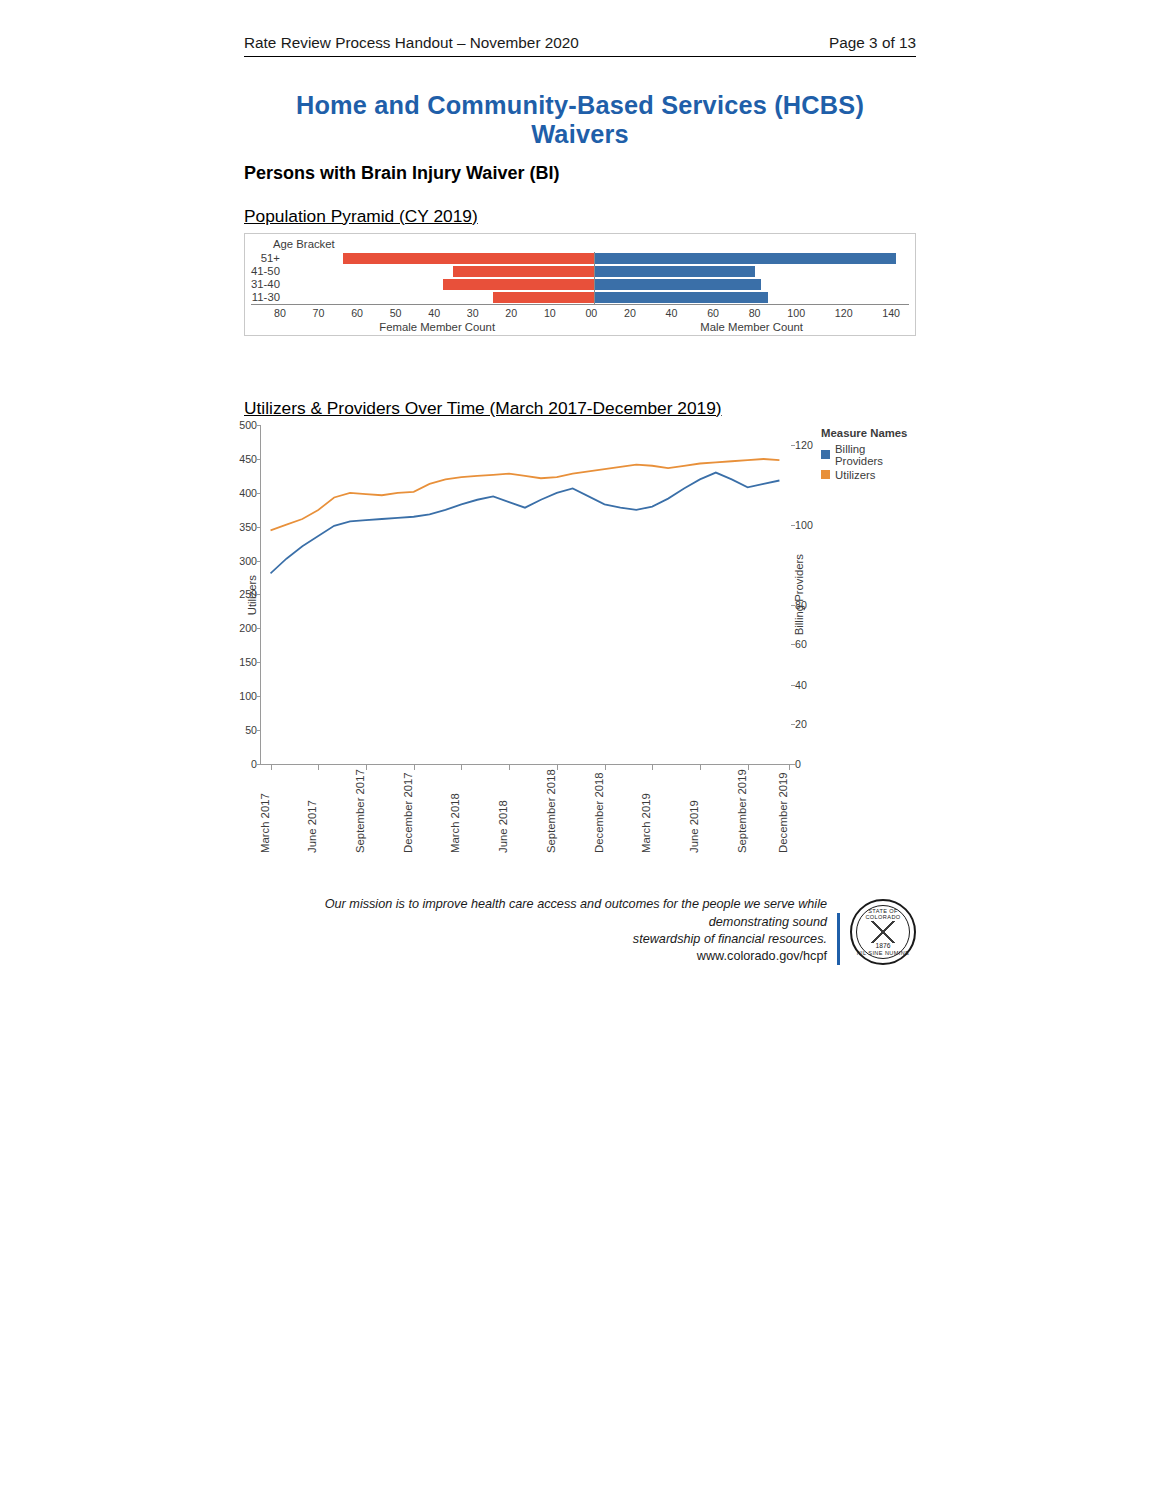Rate Review Process Handout – November 2020
Page 3 of 13
Home and Community-Based Services (HCBS) Waivers
Persons with Brain Injury Waiver (BI)
Population Pyramid (CY 2019)
Age Bracket
| 51+ | | |
| 41-50 | | |
| 31-40 | | |
| 11-30 | | |
| | 80 70 60 50 40 30 20 10 0 | 0 20 40 60 80 100 120 140 |
| | Female Member Count | Male Member Count |
Utilizers & Providers Over Time (March 2017-December 2019)
Utilizers
500
450
400
350
300
250
200
150
100
50
0
120
100
80
60
40
20
0
March 2017
June 2017
September 2017
December 2017
March 2018
June 2018
September 2018
December 2018
March 2019
June 2019
September 2019
December 2019
Billing Providers
Measure Names
Billing Providers
Utilizers
Our mission is to improve health care access and outcomes for the people we serve while demonstrating sound
stewardship of financial resources.
www.colorado.gov/hcpf
STATE OF COLORADO
1876
NIL SINE NUMINE